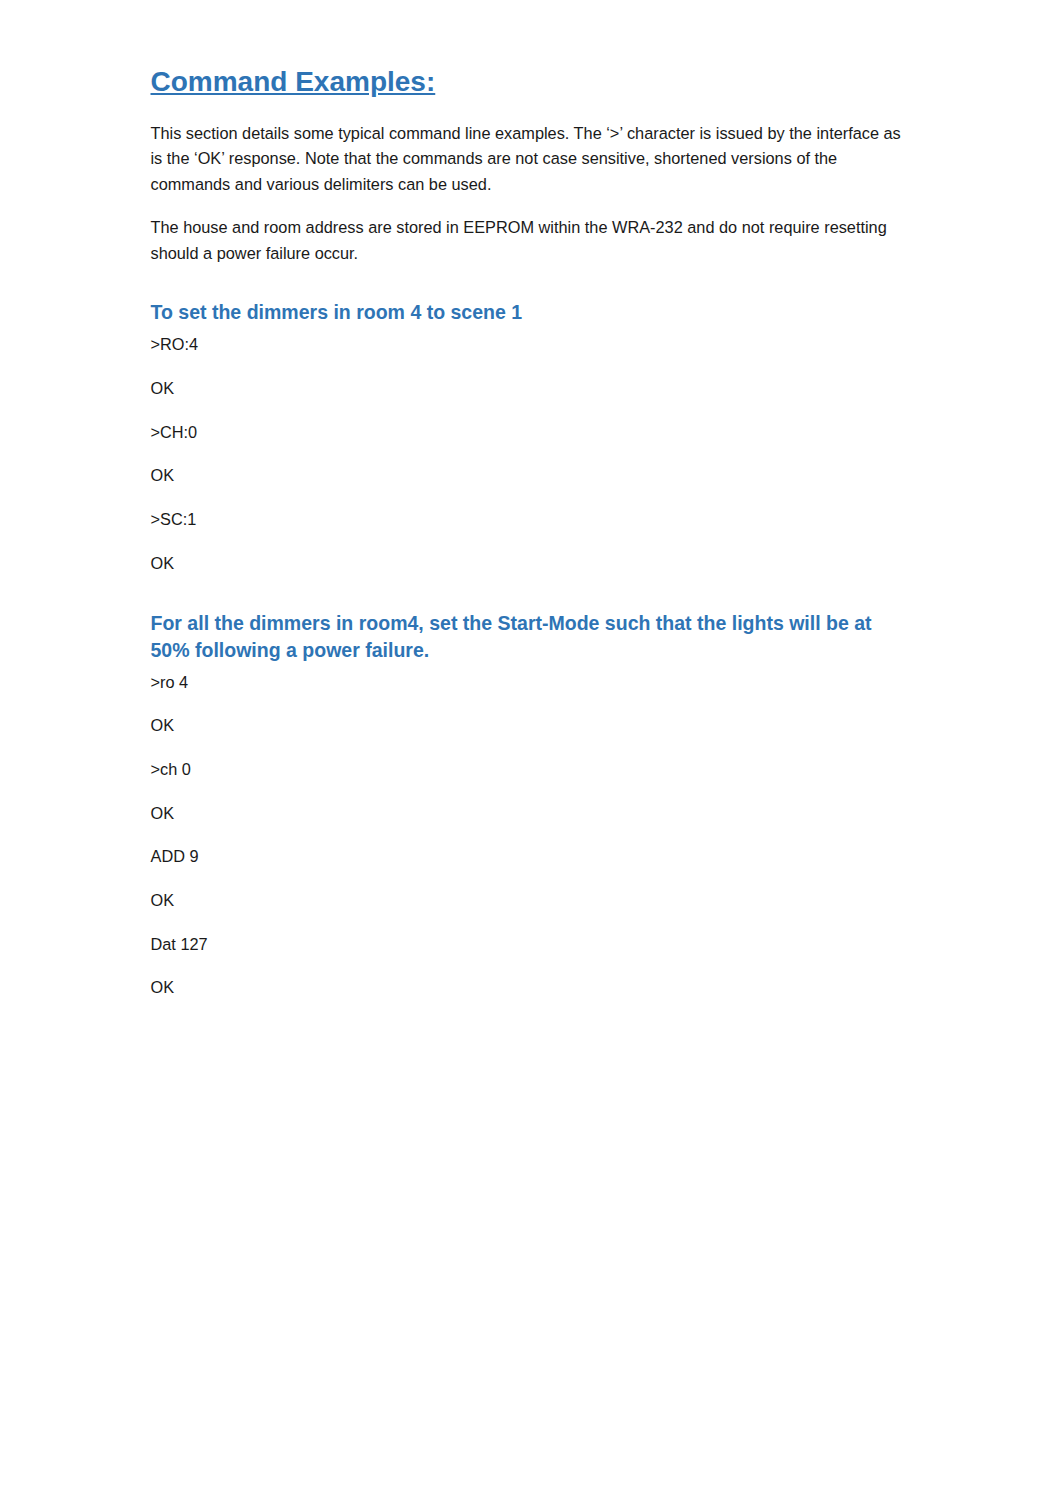Command Examples:
This section details some typical command line examples. The ‘>’ character is issued by the interface as is the ‘OK’ response. Note that the commands are not case sensitive, shortened versions of the commands and various delimiters can be used.
The house and room address are stored in EEPROM within the WRA-232 and do not require resetting should a power failure occur.
To set the dimmers in room 4 to scene 1
>RO:4
OK
>CH:0
OK
>SC:1
OK
For all the dimmers in room4, set the Start-Mode such that the lights will be at 50% following a power failure.
>ro 4
OK
>ch 0
OK
ADD 9
OK
Dat 127
OK